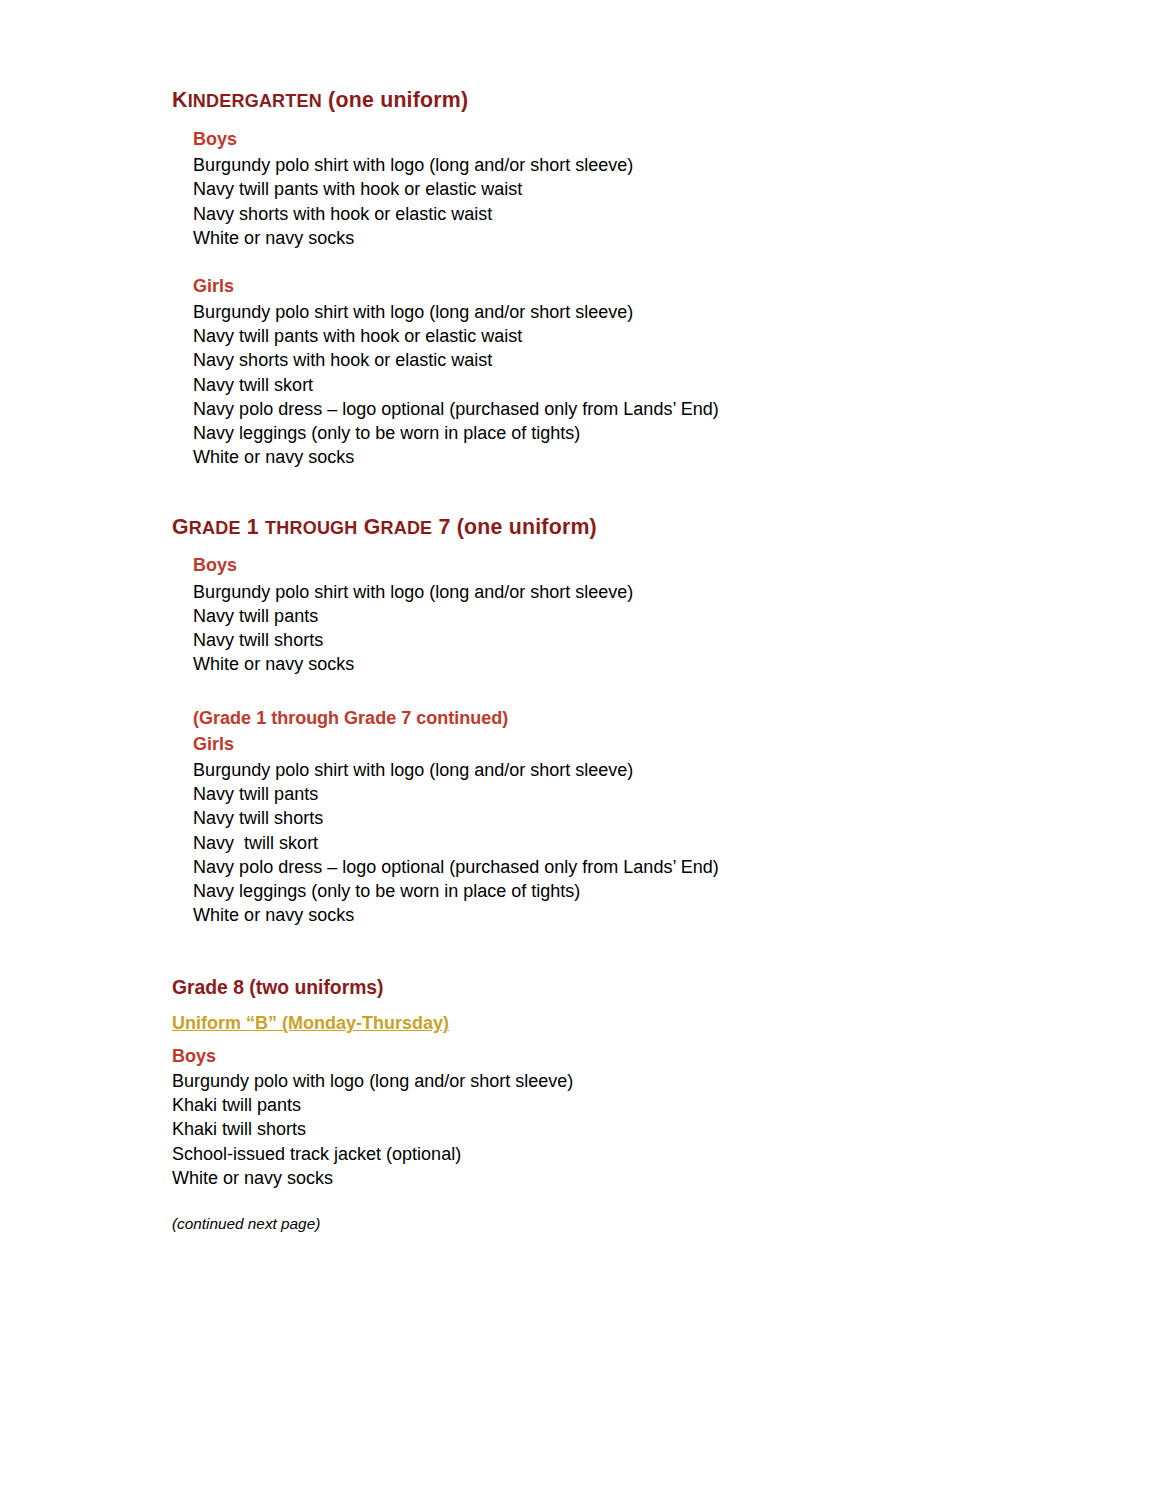KINDERGARTEN (one uniform)
Boys
Burgundy polo shirt with logo (long and/or short sleeve)
Navy twill pants with hook or elastic waist
Navy shorts with hook or elastic waist
White or navy socks
Girls
Burgundy polo shirt with logo (long and/or short sleeve)
Navy twill pants with hook or elastic waist
Navy shorts with hook or elastic waist
Navy twill skort
Navy polo dress – logo optional (purchased only from Lands’ End)
Navy leggings (only to be worn in place of tights)
White or navy socks
GRADE 1 THROUGH GRADE 7 (one uniform)
Boys
Burgundy polo shirt with logo (long and/or short sleeve)
Navy twill pants
Navy twill shorts
White or navy socks
(Grade 1 through Grade 7 continued)
Girls
Burgundy polo shirt with logo (long and/or short sleeve)
Navy twill pants
Navy twill shorts
Navy twill skort
Navy polo dress – logo optional (purchased only from Lands’ End)
Navy leggings (only to be worn in place of tights)
White or navy socks
Grade 8 (two uniforms)
Uniform “B” (Monday-Thursday)
Boys
Burgundy polo with logo (long and/or short sleeve)
Khaki twill pants
Khaki twill shorts
School-issued track jacket (optional)
White or navy socks
(continued next page)